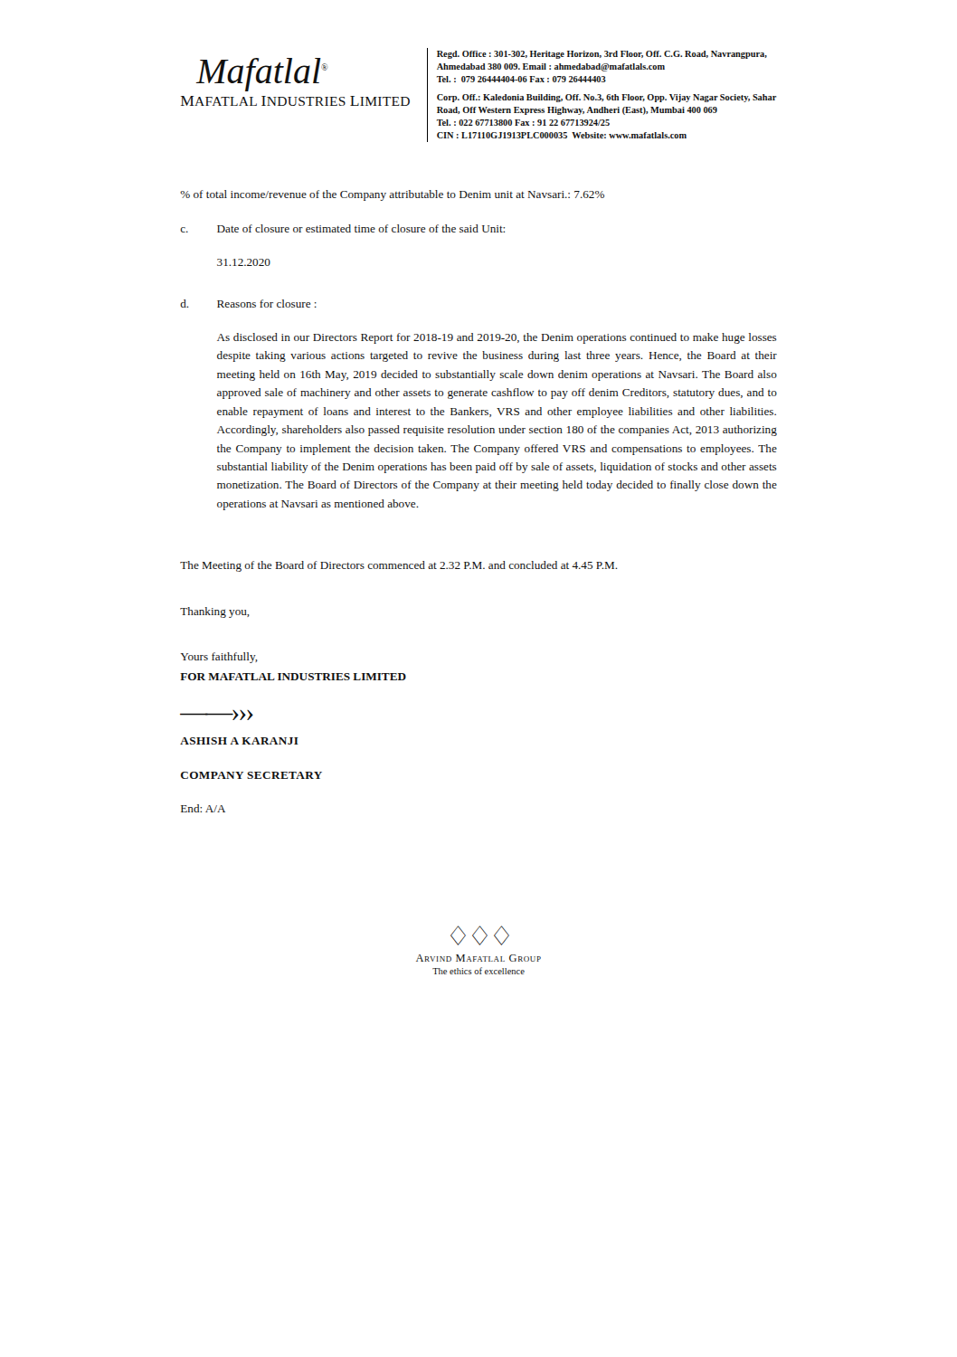Mafatlal®
MAFATLAL INDUSTRIES LIMITED
Regd. Office : 301-302, Heritage Horizon, 3rd Floor, Off. C.G. Road, Navrangpura, Ahmedabad 380 009. Email : ahmedabad@mafatlals.com
Tel. : 079 26444404-06 Fax : 079 26444403
Corp. Off.: Kaledonia Building, Off. No.3, 6th Floor, Opp. Vijay Nagar Society, Sahar Road, Off Western Express Highway, Andheri (East), Mumbai 400 069
Tel. : 022 67713800 Fax : 91 22 67713924/25
CIN : L17110GJ1913PLC000035 Website: www.mafatlals.com
% of total income/revenue of the Company attributable to Denim unit at Navsari.: 7.62%
c.
Date of closure or estimated time of closure of the said Unit:
31.12.2020
d.
Reasons for closure :
As disclosed in our Directors Report for 2018-19 and 2019-20, the Denim operations continued to make huge losses despite taking various actions targeted to revive the business during last three years. Hence, the Board at their meeting held on 16th May, 2019 decided to substantially scale down denim operations at Navsari. The Board also approved sale of machinery and other assets to generate cashflow to pay off denim Creditors, statutory dues, and to enable repayment of loans and interest to the Bankers, VRS and other employee liabilities and other liabilities. Accordingly, shareholders also passed requisite resolution under section 180 of the companies Act, 2013 authorizing the Company to implement the decision taken. The Company offered VRS and compensations to employees. The substantial liability of the Denim operations has been paid off by sale of assets, liquidation of stocks and other assets monetization. The Board of Directors of the Company at their meeting held today decided to finally close down the operations at Navsari as mentioned above.
The Meeting of the Board of Directors commenced at 2.32 P.M. and concluded at 4.45 P.M.
Thanking you,
Yours faithfully,
FOR MAFATLAL INDUSTRIES LIMITED
——›››
ASHISH A KARANJI
COMPANY SECRETARY
End: A/A
♢♢♢
Arvind Mafatlal Group
The ethics of excellence